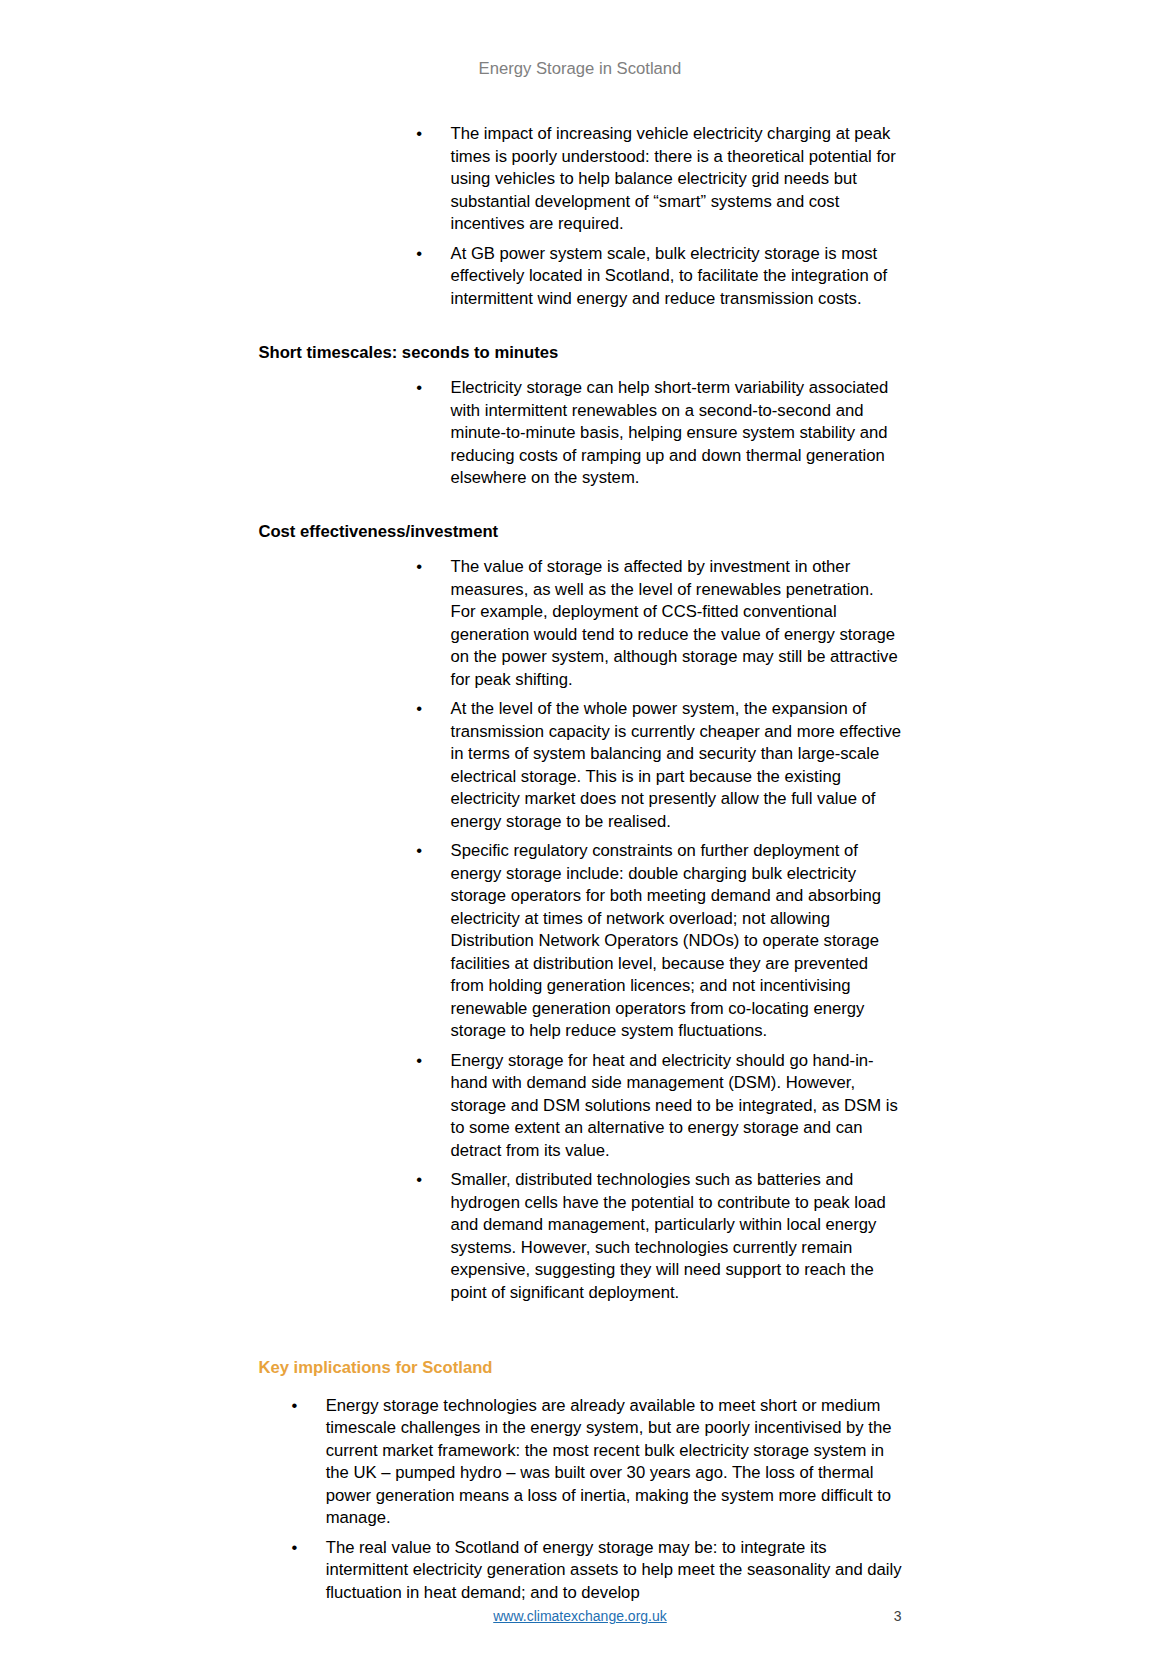Energy Storage in Scotland
The impact of increasing vehicle electricity charging at peak times is poorly understood: there is a theoretical potential for using vehicles to help balance electricity grid needs but substantial development of “smart” systems and cost incentives are required.
At GB power system scale, bulk electricity storage is most effectively located in Scotland, to facilitate the integration of intermittent wind energy and reduce transmission costs.
Short timescales: seconds to minutes
Electricity storage can help short-term variability associated with intermittent renewables on a second-to-second and minute-to-minute basis, helping ensure system stability and reducing costs of ramping up and down thermal generation elsewhere on the system.
Cost effectiveness/investment
The value of storage is affected by investment in other measures, as well as the level of renewables penetration. For example, deployment of CCS-fitted conventional generation would tend to reduce the value of energy storage on the power system, although storage may still be attractive for peak shifting.
At the level of the whole power system, the expansion of transmission capacity is currently cheaper and more effective in terms of system balancing and security than large-scale electrical storage. This is in part because the existing electricity market does not presently allow the full value of energy storage to be realised.
Specific regulatory constraints on further deployment of energy storage include: double charging bulk electricity storage operators for both meeting demand and absorbing electricity at times of network overload; not allowing Distribution Network Operators (NDOs) to operate storage facilities at distribution level, because they are prevented from holding generation licences; and not incentivising renewable generation operators from co-locating energy storage to help reduce system fluctuations.
Energy storage for heat and electricity should go hand-in-hand with demand side management (DSM). However, storage and DSM solutions need to be integrated, as DSM is to some extent an alternative to energy storage and can detract from its value.
Smaller, distributed technologies such as batteries and hydrogen cells have the potential to contribute to peak load and demand management, particularly within local energy systems. However, such technologies currently remain expensive, suggesting they will need support to reach the point of significant deployment.
Key implications for Scotland
Energy storage technologies are already available to meet short or medium timescale challenges in the energy system, but are poorly incentivised by the current market framework: the most recent bulk electricity storage system in the UK – pumped hydro – was built over 30 years ago. The loss of thermal power generation means a loss of inertia, making the system more difficult to manage.
The real value to Scotland of energy storage may be: to integrate its intermittent electricity generation assets to help meet the seasonality and daily fluctuation in heat demand; and to develop
www.climatexchange.org.uk 3